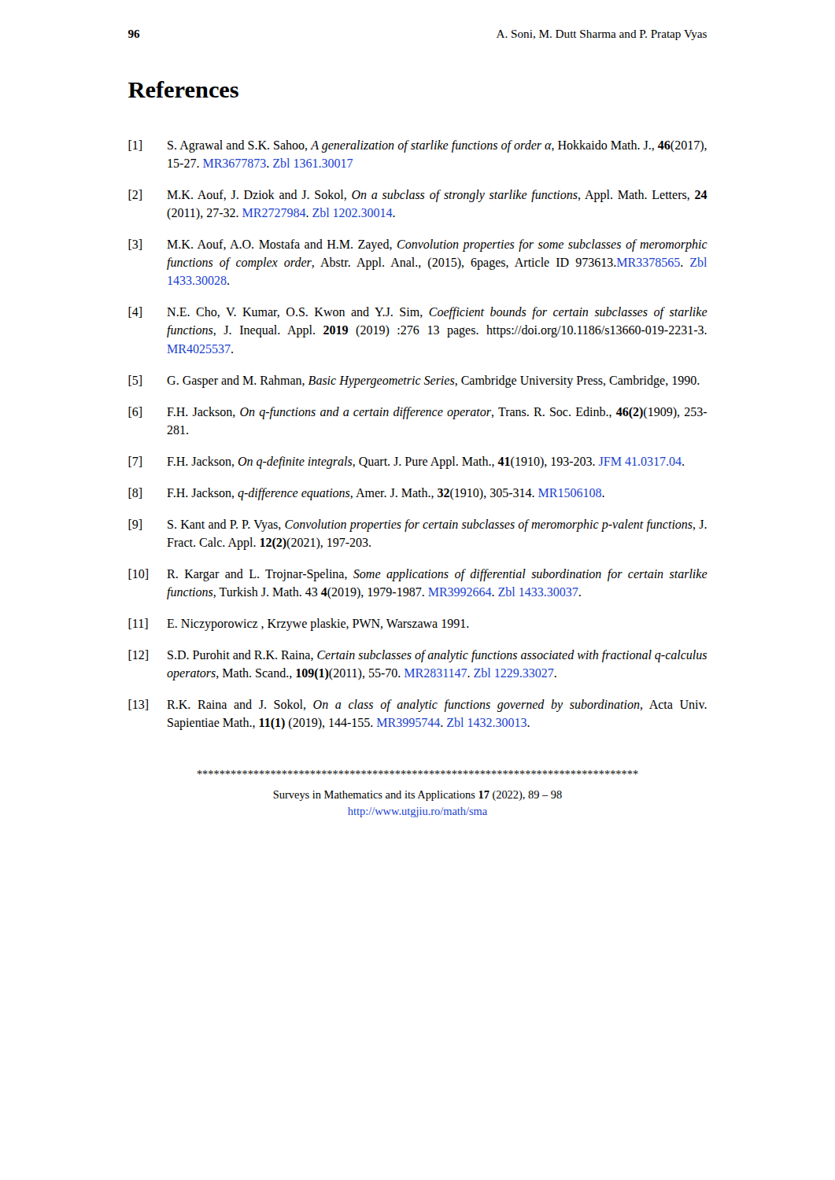96 A. Soni, M. Dutt Sharma and P. Pratap Vyas
References
S. Agrawal and S.K. Sahoo, A generalization of starlike functions of order α, Hokkaido Math. J., 46(2017), 15-27. MR3677873. Zbl 1361.30017
M.K. Aouf, J. Dziok and J. Sokol, On a subclass of strongly starlike functions, Appl. Math. Letters, 24 (2011), 27-32. MR2727984. Zbl 1202.30014.
M.K. Aouf, A.O. Mostafa and H.M. Zayed, Convolution properties for some subclasses of meromorphic functions of complex order, Abstr. Appl. Anal., (2015), 6pages, Article ID 973613.MR3378565. Zbl 1433.30028.
N.E. Cho, V. Kumar, O.S. Kwon and Y.J. Sim, Coefficient bounds for certain subclasses of starlike functions, J. Inequal. Appl. 2019 (2019) :276 13 pages. https://doi.org/10.1186/s13660-019-2231-3. MR4025537.
G. Gasper and M. Rahman, Basic Hypergeometric Series, Cambridge University Press, Cambridge, 1990.
F.H. Jackson, On q-functions and a certain difference operator, Trans. R. Soc. Edinb., 46(2)(1909), 253-281.
F.H. Jackson, On q-definite integrals, Quart. J. Pure Appl. Math., 41(1910), 193-203. JFM 41.0317.04.
F.H. Jackson, q-difference equations, Amer. J. Math., 32(1910), 305-314. MR1506108.
S. Kant and P. P. Vyas, Convolution properties for certain subclasses of meromorphic p-valent functions, J. Fract. Calc. Appl. 12(2)(2021), 197-203.
R. Kargar and L. Trojnar-Spelina, Some applications of differential subordination for certain starlike functions, Turkish J. Math. 43 4(2019), 1979-1987. MR3992664. Zbl 1433.30037.
E. Niczyporowicz , Krzywe plaskie, PWN, Warszawa 1991.
S.D. Purohit and R.K. Raina, Certain subclasses of analytic functions associated with fractional q-calculus operators, Math. Scand., 109(1)(2011), 55-70. MR2831147. Zbl 1229.33027.
R.K. Raina and J. Sokol, On a class of analytic functions governed by subordination, Acta Univ. Sapientiae Math., 11(1) (2019), 144-155. MR3995744. Zbl 1432.30013.
****************************************************************************** Surveys in Mathematics and its Applications 17 (2022), 89 – 98 http://www.utgjiu.ro/math/sma